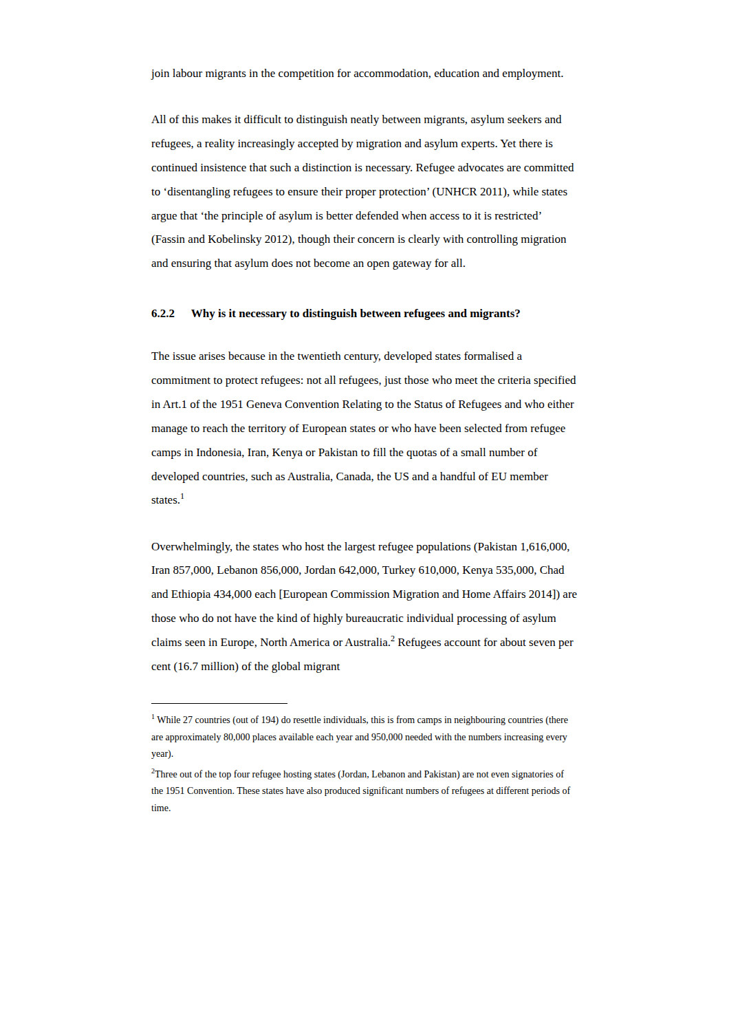join labour migrants in the competition for accommodation, education and employment.
All of this makes it difficult to distinguish neatly between migrants, asylum seekers and refugees, a reality increasingly accepted by migration and asylum experts. Yet there is continued insistence that such a distinction is necessary. Refugee advocates are committed to ‘disentangling refugees to ensure their proper protection’ (UNHCR 2011), while states argue that ‘the principle of asylum is better defended when access to it is restricted’ (Fassin and Kobelinsky 2012), though their concern is clearly with controlling migration and ensuring that asylum does not become an open gateway for all.
6.2.2 Why is it necessary to distinguish between refugees and migrants?
The issue arises because in the twentieth century, developed states formalised a commitment to protect refugees: not all refugees, just those who meet the criteria specified in Art.1 of the 1951 Geneva Convention Relating to the Status of Refugees and who either manage to reach the territory of European states or who have been selected from refugee camps in Indonesia, Iran, Kenya or Pakistan to fill the quotas of a small number of developed countries, such as Australia, Canada, the US and a handful of EU member states.1
Overwhelmingly, the states who host the largest refugee populations (Pakistan 1,616,000, Iran 857,000, Lebanon 856,000, Jordan 642,000, Turkey 610,000, Kenya 535,000, Chad and Ethiopia 434,000 each [European Commission Migration and Home Affairs 2014]) are those who do not have the kind of highly bureaucratic individual processing of asylum claims seen in Europe, North America or Australia.2 Refugees account for about seven per cent (16.7 million) of the global migrant
1 While 27 countries (out of 194) do resettle individuals, this is from camps in neighbouring countries (there are approximately 80,000 places available each year and 950,000 needed with the numbers increasing every year).
2Three out of the top four refugee hosting states (Jordan, Lebanon and Pakistan) are not even signatories of the 1951 Convention. These states have also produced significant numbers of refugees at different periods of time.